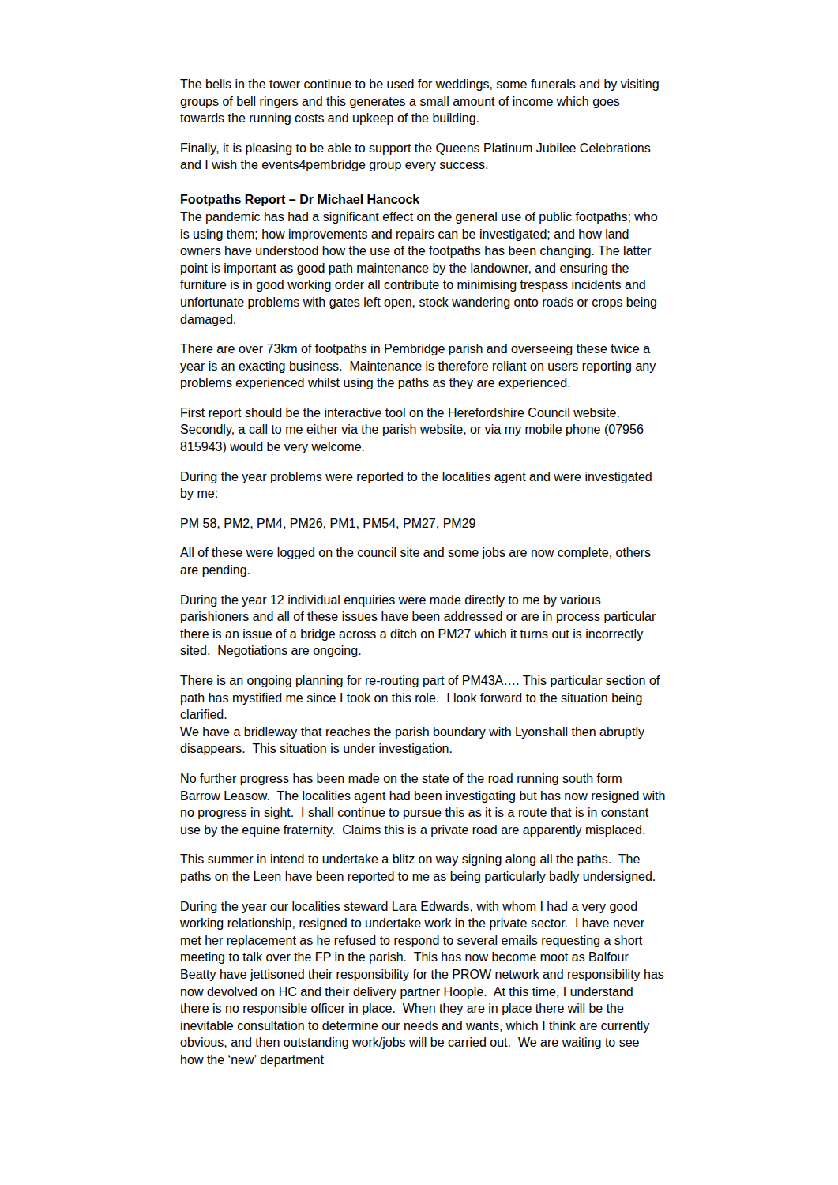The bells in the tower continue to be used for weddings, some funerals and by visiting groups of bell ringers and this generates a small amount of income which goes towards the running costs and upkeep of the building.
Finally, it is pleasing to be able to support the Queens Platinum Jubilee Celebrations and I wish the events4pembridge group every success.
Footpaths Report – Dr Michael Hancock
The pandemic has had a significant effect on the general use of public footpaths; who is using them; how improvements and repairs can be investigated; and how land owners have understood how the use of the footpaths has been changing. The latter point is important as good path maintenance by the landowner, and ensuring the furniture is in good working order all contribute to minimising trespass incidents and unfortunate problems with gates left open, stock wandering onto roads or crops being damaged.
There are over 73km of footpaths in Pembridge parish and overseeing these twice a year is an exacting business. Maintenance is therefore reliant on users reporting any problems experienced whilst using the paths as they are experienced.
First report should be the interactive tool on the Herefordshire Council website. Secondly, a call to me either via the parish website, or via my mobile phone (07956 815943) would be very welcome.
During the year problems were reported to the localities agent and were investigated by me:
PM 58, PM2, PM4, PM26, PM1, PM54, PM27, PM29
All of these were logged on the council site and some jobs are now complete, others are pending.
During the year 12 individual enquiries were made directly to me by various parishioners and all of these issues have been addressed or are in process particular there is an issue of a bridge across a ditch on PM27 which it turns out is incorrectly sited. Negotiations are ongoing.
There is an ongoing planning for re-routing part of PM43A…. This particular section of path has mystified me since I took on this role. I look forward to the situation being clarified.
We have a bridleway that reaches the parish boundary with Lyonshall then abruptly disappears. This situation is under investigation.
No further progress has been made on the state of the road running south form Barrow Leasow. The localities agent had been investigating but has now resigned with no progress in sight. I shall continue to pursue this as it is a route that is in constant use by the equine fraternity. Claims this is a private road are apparently misplaced.
This summer in intend to undertake a blitz on way signing along all the paths. The paths on the Leen have been reported to me as being particularly badly undersigned.
During the year our localities steward Lara Edwards, with whom I had a very good working relationship, resigned to undertake work in the private sector. I have never met her replacement as he refused to respond to several emails requesting a short meeting to talk over the FP in the parish. This has now become moot as Balfour Beatty have jettisoned their responsibility for the PROW network and responsibility has now devolved on HC and their delivery partner Hoople. At this time, I understand there is no responsible officer in place. When they are in place there will be the inevitable consultation to determine our needs and wants, which I think are currently obvious, and then outstanding work/jobs will be carried out. We are waiting to see how the ‘new’ department